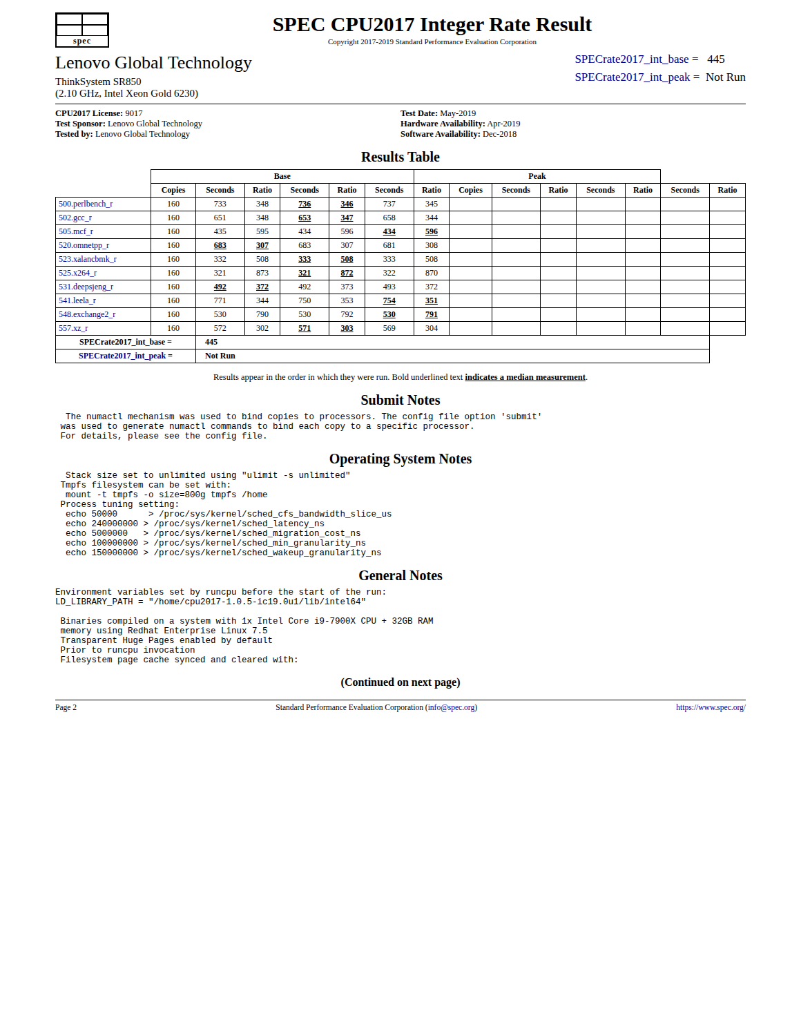spec
SPEC CPU2017 Integer Rate Result
Copyright 2017-2019 Standard Performance Evaluation Corporation
Lenovo Global Technology
ThinkSystem SR850
(2.10 GHz, Intel Xeon Gold 6230)
SPECrate2017_int_base = 445
SPECrate2017_int_peak = Not Run
CPU2017 License: 9017
Test Sponsor: Lenovo Global Technology
Tested by: Lenovo Global Technology
Test Date: May-2019
Hardware Availability: Apr-2019
Software Availability: Dec-2018
Results Table
| | Base | Peak |
| --- | --- | --- |
| Copies | Seconds | Ratio | Seconds | Ratio | Seconds | Ratio | Copies | Seconds | Ratio | Seconds | Ratio | Seconds | Ratio |
| 500.perlbench_r | 160 | 733 | 348 | 736 | 346 | 737 | 345 | | | | | | | |
| 502.gcc_r | 160 | 651 | 348 | 653 | 347 | 658 | 344 | | | | | | | |
| 505.mcf_r | 160 | 435 | 595 | 434 | 596 | 434 | 596 | | | | | | | |
| 520.omnetpp_r | 160 | 683 | 307 | 683 | 307 | 681 | 308 | | | | | | | |
| 523.xalancbmk_r | 160 | 332 | 508 | 333 | 508 | 333 | 508 | | | | | | | |
| 525.x264_r | 160 | 321 | 873 | 321 | 872 | 322 | 870 | | | | | | | |
| 531.deepsjeng_r | 160 | 492 | 372 | 492 | 373 | 493 | 372 | | | | | | | |
| 541.leela_r | 160 | 771 | 344 | 750 | 353 | 754 | 351 | | | | | | | |
| 548.exchange2_r | 160 | 530 | 790 | 530 | 792 | 530 | 791 | | | | | | | |
| 557.xz_r | 160 | 572 | 302 | 571 | 303 | 569 | 304 | | | | | | | |
| SPECrate2017_int_base = | 445 |
| SPECrate2017_int_peak = | Not Run |
Results appear in the order in which they were run. Bold underlined text indicates a median measurement.
Submit Notes
The numactl mechanism was used to bind copies to processors. The config file option 'submit' was used to generate numactl commands to bind each copy to a specific processor. For details, please see the config file.
Operating System Notes
Stack size set to unlimited using "ulimit -s unlimited" Tmpfs filesystem can be set with: mount -t tmpfs -o size=800g tmpfs /home Process tuning setting: echo 50000 > /proc/sys/kernel/sched_cfs_bandwidth_slice_us echo 240000000 > /proc/sys/kernel/sched_latency_ns echo 5000000 > /proc/sys/kernel/sched_migration_cost_ns echo 100000000 > /proc/sys/kernel/sched_min_granularity_ns echo 150000000 > /proc/sys/kernel/sched_wakeup_granularity_ns
General Notes
Environment variables set by runcpu before the start of the run: LD_LIBRARY_PATH = "/home/cpu2017-1.0.5-ic19.0u1/lib/intel64" Binaries compiled on a system with 1x Intel Core i9-7900X CPU + 32GB RAM memory using Redhat Enterprise Linux 7.5 Transparent Huge Pages enabled by default Prior to runcpu invocation Filesystem page cache synced and cleared with:
(Continued on next page)
Page 2
Standard Performance Evaluation Corporation (info@spec.org)
https://www.spec.org/